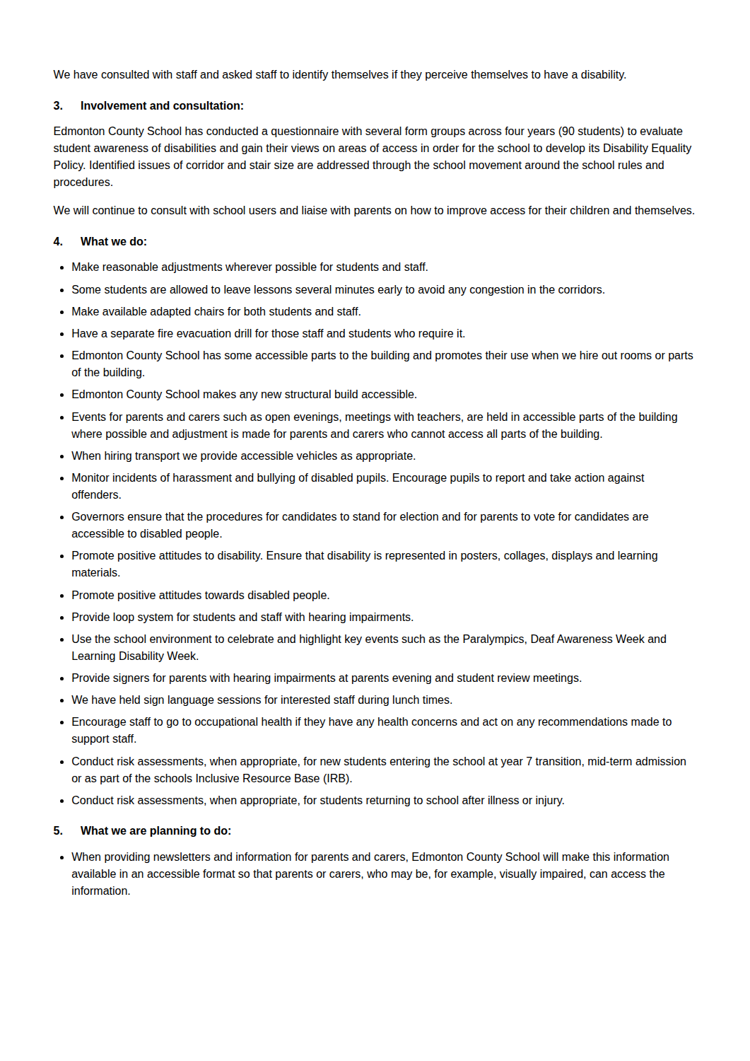We have consulted with staff and asked staff to identify themselves if they perceive themselves to have a disability.
3. Involvement and consultation:
Edmonton County School has conducted a questionnaire with several form groups across four years (90 students) to evaluate student awareness of disabilities and gain their views on areas of access in order for the school to develop its Disability Equality Policy. Identified issues of corridor and stair size are addressed through the school movement around the school rules and procedures.
We will continue to consult with school users and liaise with parents on how to improve access for their children and themselves.
4. What we do:
Make reasonable adjustments wherever possible for students and staff.
Some students are allowed to leave lessons several minutes early to avoid any congestion in the corridors.
Make available adapted chairs for both students and staff.
Have a separate fire evacuation drill for those staff and students who require it.
Edmonton County School has some accessible parts to the building and promotes their use when we hire out rooms or parts of the building.
Edmonton County School makes any new structural build accessible.
Events for parents and carers such as open evenings, meetings with teachers, are held in accessible parts of the building where possible and adjustment is made for parents and carers who cannot access all parts of the building.
When hiring transport we provide accessible vehicles as appropriate.
Monitor incidents of harassment and bullying of disabled pupils. Encourage pupils to report and take action against offenders.
Governors ensure that the procedures for candidates to stand for election and for parents to vote for candidates are accessible to disabled people.
Promote positive attitudes to disability. Ensure that disability is represented in posters, collages, displays and learning materials.
Promote positive attitudes towards disabled people.
Provide loop system for students and staff with hearing impairments.
Use the school environment to celebrate and highlight key events such as the Paralympics, Deaf Awareness Week and Learning Disability Week.
Provide signers for parents with hearing impairments at parents evening and student review meetings.
We have held sign language sessions for interested staff during lunch times.
Encourage staff to go to occupational health if they have any health concerns and act on any recommendations made to support staff.
Conduct risk assessments, when appropriate, for new students entering the school at year 7 transition, mid-term admission or as part of the schools Inclusive Resource Base (IRB).
Conduct risk assessments, when appropriate, for students returning to school after illness or injury.
5. What we are planning to do:
When providing newsletters and information for parents and carers, Edmonton County School will make this information available in an accessible format so that parents or carers, who may be, for example, visually impaired, can access the information.